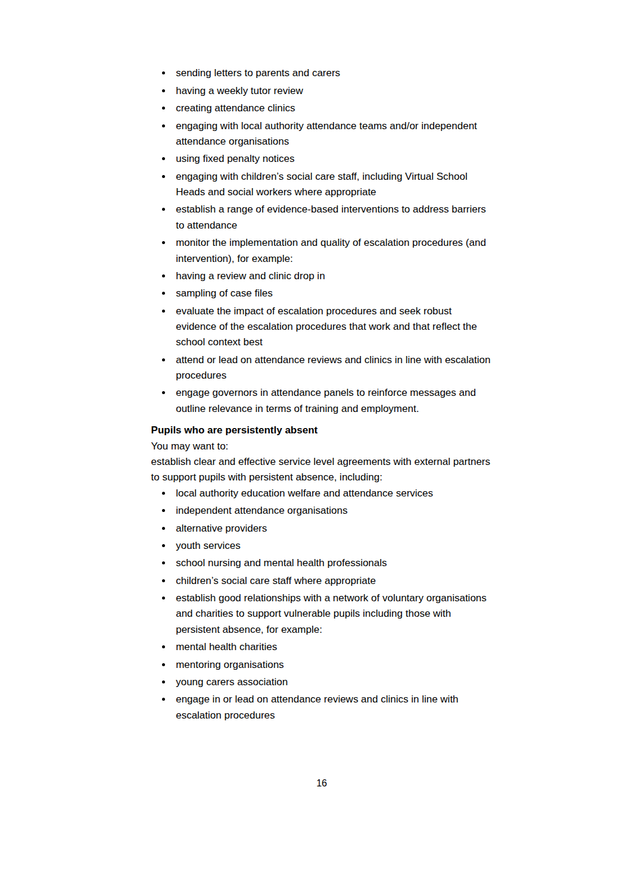sending letters to parents and carers
having a weekly tutor review
creating attendance clinics
engaging with local authority attendance teams and/or independent attendance organisations
using fixed penalty notices
engaging with children’s social care staff, including Virtual School Heads and social workers where appropriate
establish a range of evidence-based interventions to address barriers to attendance
monitor the implementation and quality of escalation procedures (and intervention), for example:
having a review and clinic drop in
sampling of case files
evaluate the impact of escalation procedures and seek robust evidence of the escalation procedures that work and that reflect the school context best
attend or lead on attendance reviews and clinics in line with escalation procedures
engage governors in attendance panels to reinforce messages and outline relevance in terms of training and employment.
Pupils who are persistently absent
You may want to:
establish clear and effective service level agreements with external partners to support pupils with persistent absence, including:
local authority education welfare and attendance services
independent attendance organisations
alternative providers
youth services
school nursing and mental health professionals
children’s social care staff where appropriate
establish good relationships with a network of voluntary organisations and charities to support vulnerable pupils including those with persistent absence, for example:
mental health charities
mentoring organisations
young carers association
engage in or lead on attendance reviews and clinics in line with escalation procedures
16